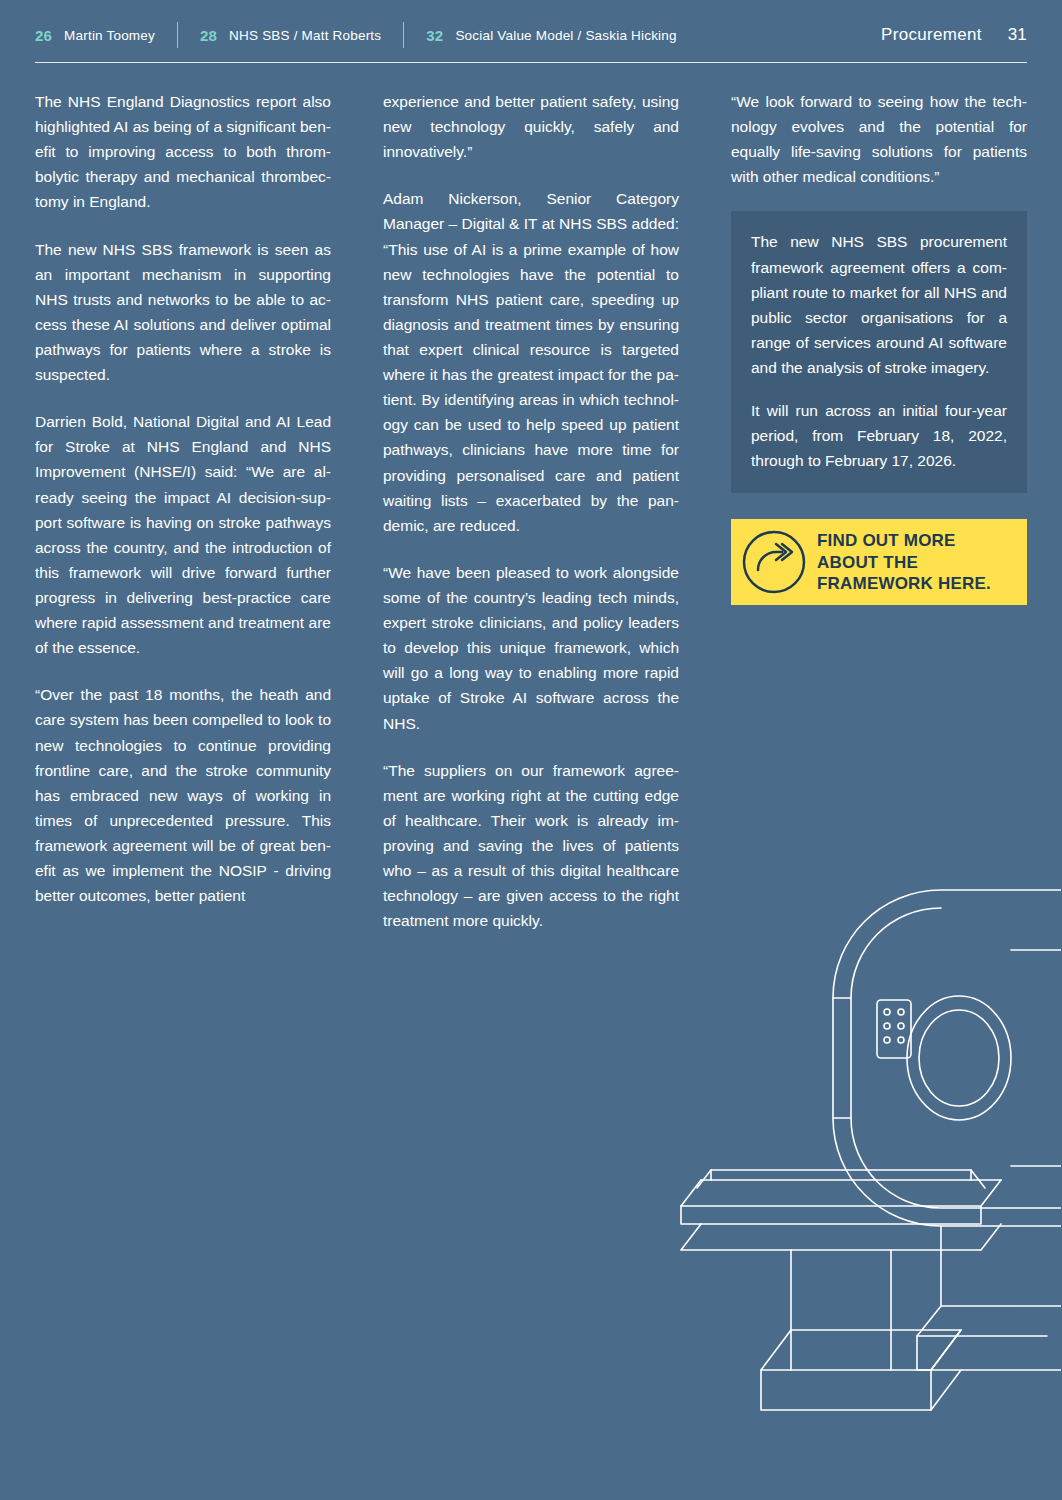26 Martin Toomey
28 NHS SBS / Matt Roberts
32 Social Value Model / Saskia Hicking
Procurement
31
The NHS England Diagnostics report also highlighted AI as being of a significant benefit to improving access to both thrombolytic therapy and mechanical thrombectomy in England.
The new NHS SBS framework is seen as an important mechanism in supporting NHS trusts and networks to be able to access these AI solutions and deliver optimal pathways for patients where a stroke is suspected.
Darrien Bold, National Digital and AI Lead for Stroke at NHS England and NHS Improvement (NHSE/I) said: “We are already seeing the impact AI decision-support software is having on stroke pathways across the country, and the introduction of this framework will drive forward further progress in delivering best-practice care where rapid assessment and treatment are of the essence.
“Over the past 18 months, the heath and care system has been compelled to look to new technologies to continue providing frontline care, and the stroke community has embraced new ways of working in times of unprecedented pressure. This framework agreement will be of great benefit as we implement the NOSIP - driving better outcomes, better patient
experience and better patient safety, using new technology quickly, safely and innovatively.”
Adam Nickerson, Senior Category Manager – Digital & IT at NHS SBS added: “This use of AI is a prime example of how new technologies have the potential to transform NHS patient care, speeding up diagnosis and treatment times by ensuring that expert clinical resource is targeted where it has the greatest impact for the patient. By identifying areas in which technology can be used to help speed up patient pathways, clinicians have more time for providing personalised care and patient waiting lists – exacerbated by the pandemic, are reduced.
“We have been pleased to work alongside some of the country’s leading tech minds, expert stroke clinicians, and policy leaders to develop this unique framework, which will go a long way to enabling more rapid uptake of Stroke AI software across the NHS.
“The suppliers on our framework agreement are working right at the cutting edge of healthcare. Their work is already improving and saving the lives of patients who – as a result of this digital healthcare technology – are given access to the right treatment more quickly.
“We look forward to seeing how the technology evolves and the potential for equally life-saving solutions for patients with other medical conditions.”
The new NHS SBS procurement framework agreement offers a compliant route to market for all NHS and public sector organisations for a range of services around AI software and the analysis of stroke imagery.
It will run across an initial four-year period, from February 18, 2022, through to February 17, 2026.
Find out more
about the
framework here.